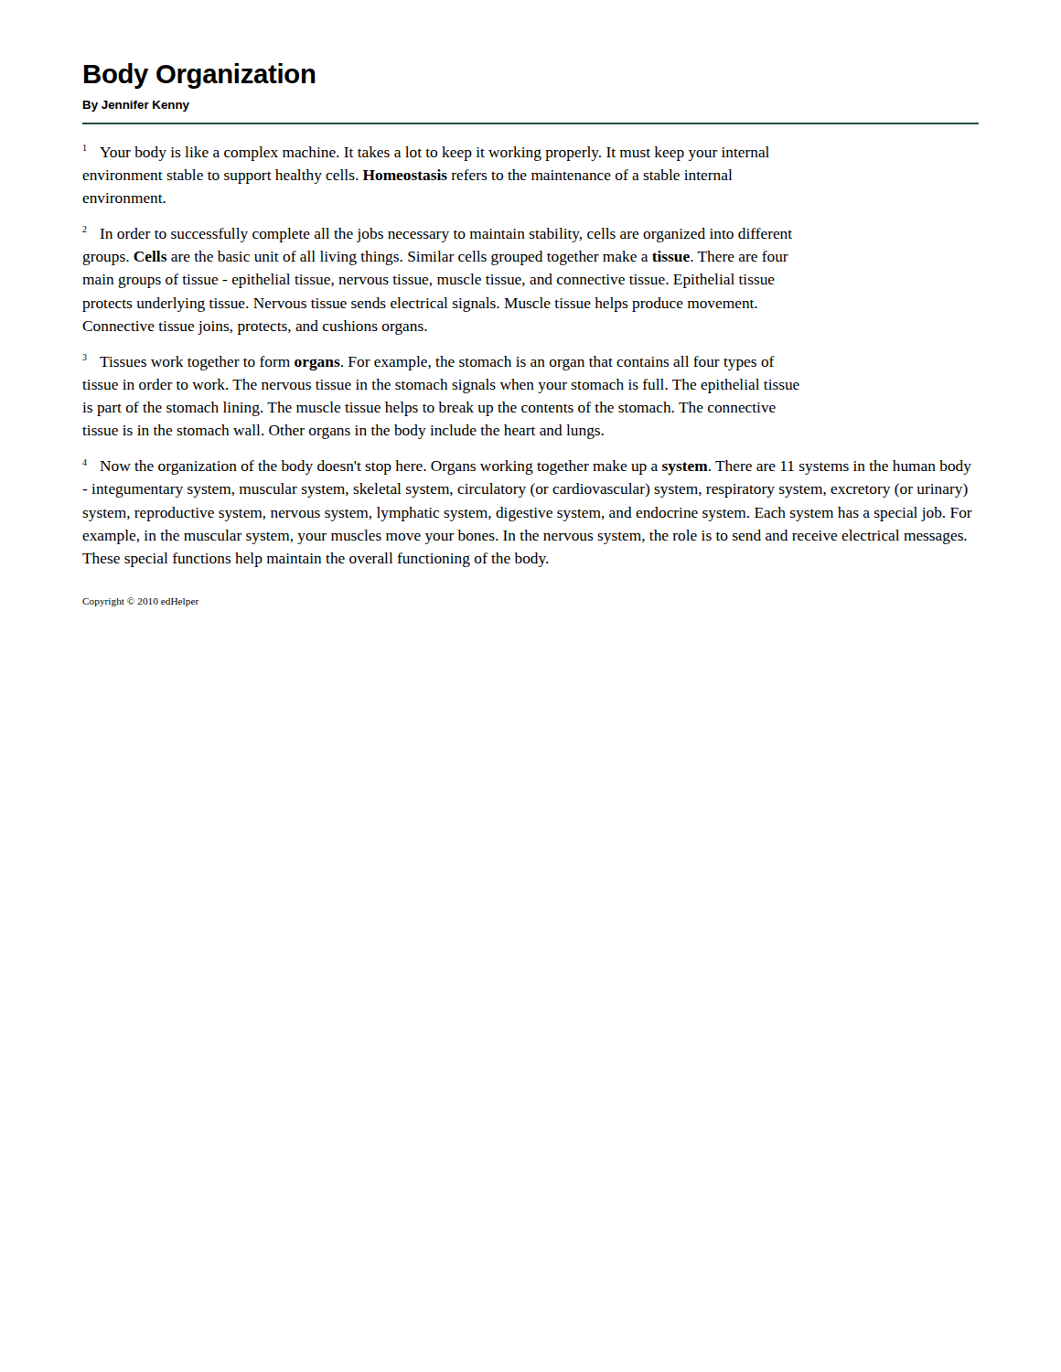Body Organization
By Jennifer Kenny
1 Your body is like a complex machine. It takes a lot to keep it working properly. It must keep your internal environment stable to support healthy cells. Homeostasis refers to the maintenance of a stable internal environment.
2 In order to successfully complete all the jobs necessary to maintain stability, cells are organized into different groups. Cells are the basic unit of all living things. Similar cells grouped together make a tissue. There are four main groups of tissue - epithelial tissue, nervous tissue, muscle tissue, and connective tissue. Epithelial tissue protects underlying tissue. Nervous tissue sends electrical signals. Muscle tissue helps produce movement. Connective tissue joins, protects, and cushions organs.
3 Tissues work together to form organs. For example, the stomach is an organ that contains all four types of tissue in order to work. The nervous tissue in the stomach signals when your stomach is full. The epithelial tissue is part of the stomach lining. The muscle tissue helps to break up the contents of the stomach. The connective tissue is in the stomach wall. Other organs in the body include the heart and lungs.
4 Now the organization of the body doesn't stop here. Organs working together make up a system. There are 11 systems in the human body - integumentary system, muscular system, skeletal system, circulatory (or cardiovascular) system, respiratory system, excretory (or urinary) system, reproductive system, nervous system, lymphatic system, digestive system, and endocrine system. Each system has a special job. For example, in the muscular system, your muscles move your bones. In the nervous system, the role is to send and receive electrical messages. These special functions help maintain the overall functioning of the body.
Copyright © 2010 edHelper